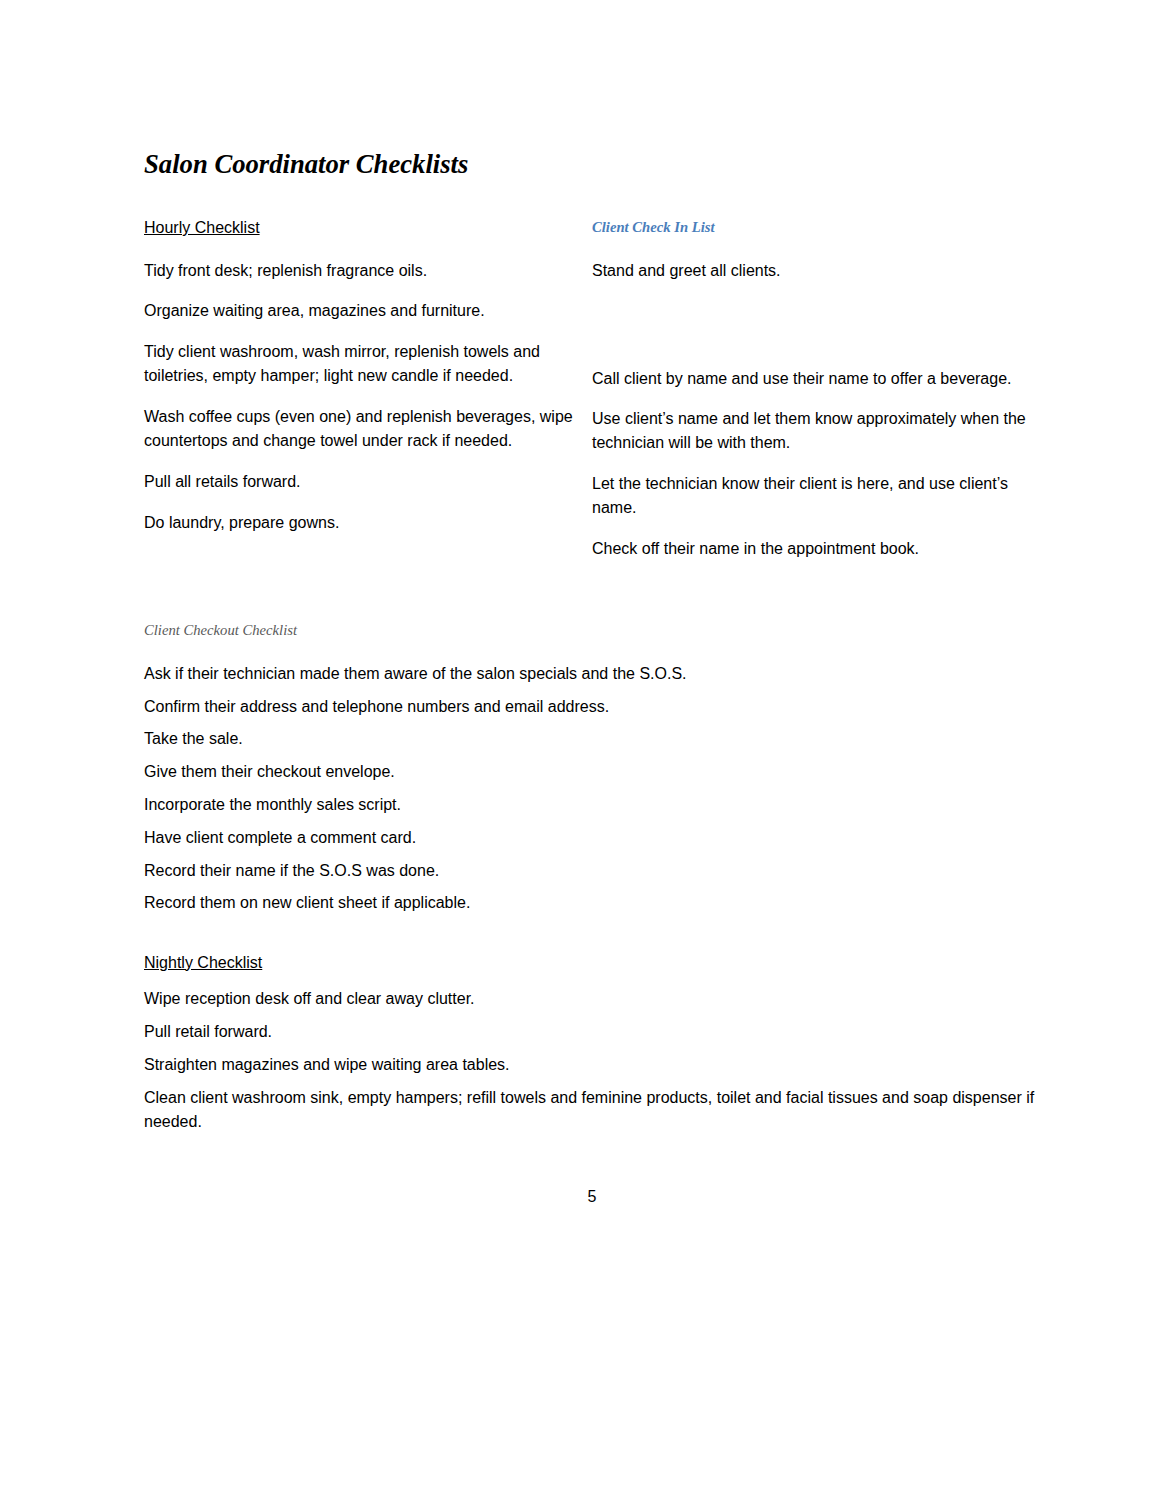Salon Coordinator Checklists
| Hourly Checklist | Client Check In List |
| Tidy front desk; replenish fragrance oils. Organize waiting area, magazines and furniture. Tidy client washroom, wash mirror, replenish towels and toiletries, empty hamper; light new candle if needed. Wash coffee cups (even one) and replenish beverages, wipe countertops and change towel under rack if needed. Pull all retails forward. Do laundry, prepare gowns. | Stand and greet all clients. Call client by name and use their name to offer a beverage. Use client’s name and let them know approximately when the technician will be with them. Let the technician know their client is here, and use client’s name. Check off their name in the appointment book. |
Client Checkout Checklist
Ask if their technician made them aware of the salon specials and the S.O.S.
Confirm their address and telephone numbers and email address.
Take the sale.
Give them their checkout envelope.
Incorporate the monthly sales script.
Have client complete a comment card.
Record their name if the S.O.S was done.
Record them on new client sheet if applicable.
Nightly Checklist
Wipe reception desk off and clear away clutter.
Pull retail forward.
Straighten magazines and wipe waiting area tables.
Clean client washroom sink, empty hampers; refill towels and feminine products, toilet and facial tissues and soap dispenser if needed.
5